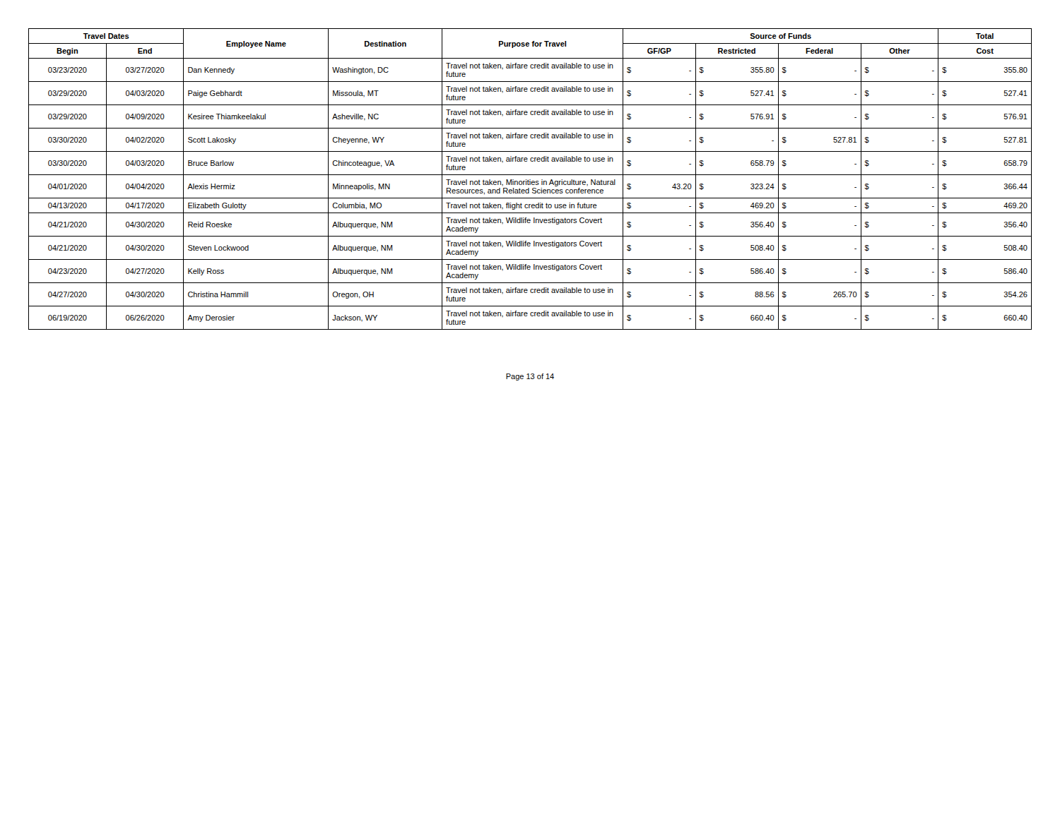| Travel Dates | Employee Name | Destination | Purpose for Travel | Source of Funds | Total |
| --- | --- | --- | --- | --- | --- |
| Begin | End | GF/GP | Restricted | Federal | Other | Cost |
| 03/23/2020 | 03/27/2020 | Dan Kennedy | Washington, DC | Travel not taken, airfare credit available to use in future | $ - | $ 355.80 | $ - | $ - | $ 355.80 |
| 03/29/2020 | 04/03/2020 | Paige Gebhardt | Missoula, MT | Travel not taken, airfare credit available to use in future | $ - | $ 527.41 | $ - | $ - | $ 527.41 |
| 03/29/2020 | 04/09/2020 | Kesiree Thiamkeelakul | Asheville, NC | Travel not taken, airfare credit available to use in future | $ - | $ 576.91 | $ - | $ - | $ 576.91 |
| 03/30/2020 | 04/02/2020 | Scott Lakosky | Cheyenne, WY | Travel not taken, airfare credit available to use in future | $ - | $ - | $ 527.81 | $ - | $ 527.81 |
| 03/30/2020 | 04/03/2020 | Bruce Barlow | Chincoteague, VA | Travel not taken, airfare credit available to use in future | $ - | $ 658.79 | $ - | $ - | $ 658.79 |
| 04/01/2020 | 04/04/2020 | Alexis Hermiz | Minneapolis, MN | Travel not taken, Minorities in Agriculture, Natural Resources, and Related Sciences conference | $ 43.20 | $ 323.24 | $ - | $ - | $ 366.44 |
| 04/13/2020 | 04/17/2020 | Elizabeth Gulotty | Columbia, MO | Travel not taken, flight credit to use in future | $ - | $ 469.20 | $ - | $ - | $ 469.20 |
| 04/21/2020 | 04/30/2020 | Reid Roeske | Albuquerque, NM | Travel not taken, Wildlife Investigators Covert Academy | $ - | $ 356.40 | $ - | $ - | $ 356.40 |
| 04/21/2020 | 04/30/2020 | Steven Lockwood | Albuquerque, NM | Travel not taken, Wildlife Investigators Covert Academy | $ - | $ 508.40 | $ - | $ - | $ 508.40 |
| 04/23/2020 | 04/27/2020 | Kelly Ross | Albuquerque, NM | Travel not taken, Wildlife Investigators Covert Academy | $ - | $ 586.40 | $ - | $ - | $ 586.40 |
| 04/27/2020 | 04/30/2020 | Christina Hammill | Oregon, OH | Travel not taken, airfare credit available to use in future | $ - | $ 88.56 | $ 265.70 | $ - | $ 354.26 |
| 06/19/2020 | 06/26/2020 | Amy Derosier | Jackson, WY | Travel not taken, airfare credit available to use in future | $ - | $ 660.40 | $ - | $ - | $ 660.40 |
Page 13 of 14